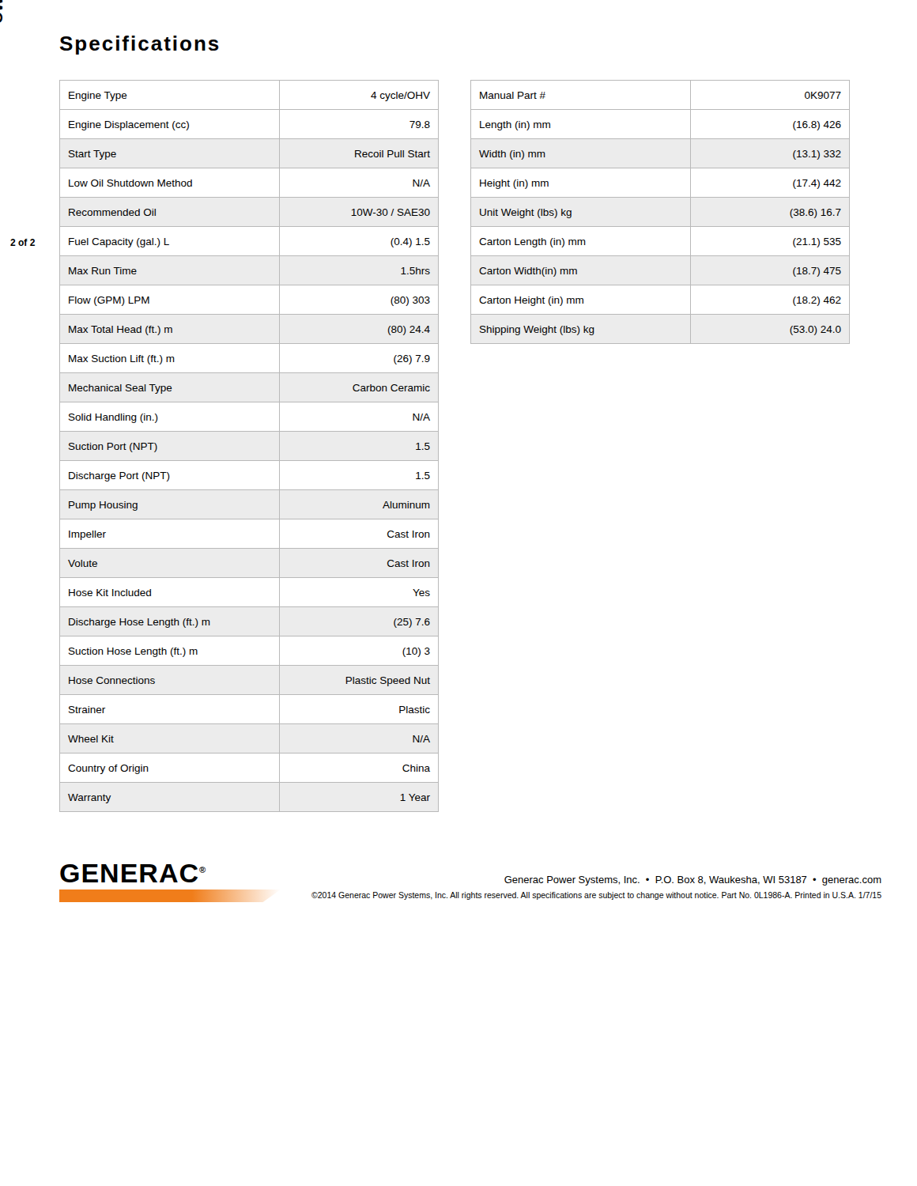CW15K 1.5”
2 of 2
Specifications
| Engine Type | 4 cycle/OHV |
| Engine Displacement (cc) | 79.8 |
| Start Type | Recoil Pull Start |
| Low Oil Shutdown Method | N/A |
| Recommended Oil | 10W-30 / SAE30 |
| Fuel Capacity (gal.) L | (0.4) 1.5 |
| Max Run Time | 1.5hrs |
| Flow (GPM) LPM | (80) 303 |
| Max Total Head (ft.) m | (80) 24.4 |
| Max Suction Lift (ft.) m | (26) 7.9 |
| Mechanical Seal Type | Carbon Ceramic |
| Solid Handling (in.) | N/A |
| Suction Port (NPT) | 1.5 |
| Discharge Port (NPT) | 1.5 |
| Pump Housing | Aluminum |
| Impeller | Cast Iron |
| Volute | Cast Iron |
| Hose Kit Included | Yes |
| Discharge Hose Length (ft.) m | (25) 7.6 |
| Suction Hose Length (ft.) m | (10) 3 |
| Hose Connections | Plastic Speed Nut |
| Strainer | Plastic |
| Wheel Kit | N/A |
| Country of Origin | China |
| Warranty | 1 Year |
| Manual Part # | 0K9077 |
| Length (in) mm | (16.8) 426 |
| Width (in) mm | (13.1) 332 |
| Height (in) mm | (17.4) 442 |
| Unit Weight (lbs) kg | (38.6) 16.7 |
| Carton Length (in) mm | (21.1) 535 |
| Carton Width(in) mm | (18.7) 475 |
| Carton Height (in) mm | (18.2) 462 |
| Shipping Weight (lbs) kg | (53.0) 24.0 |
GENERAC®
Generac Power Systems, Inc. • P.O. Box 8, Waukesha, WI 53187 • generac.com
©2014 Generac Power Systems, Inc. All rights reserved. All specifications are subject to change without notice. Part No. 0L1986-A. Printed in U.S.A. 1/7/15